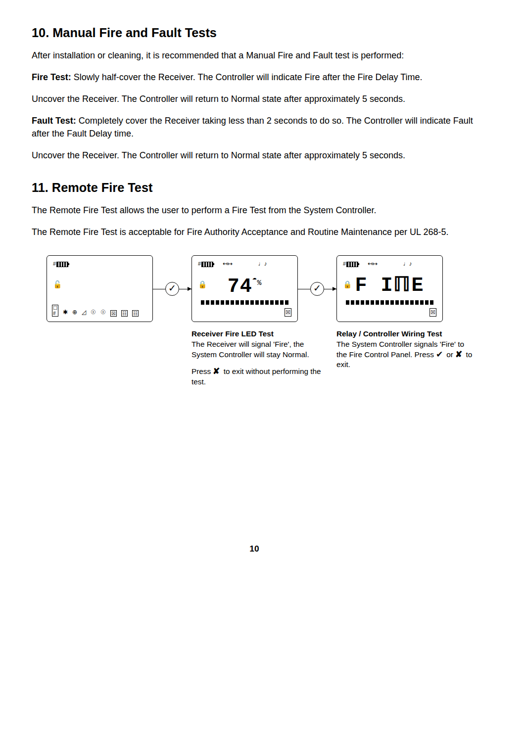10. Manual Fire and Fault Tests
After installation or cleaning, it is recommended that a Manual Fire and Fault test is performed:
Fire Test: Slowly half-cover the Receiver. The Controller will indicate Fire after the Fire Delay Time.
Uncover the Receiver. The Controller will return to Normal state after approximately 5 seconds.
Fault Test: Completely cover the Receiver taking less than 2 seconds to do so. The Controller will indicate Fault after the Fault Delay time.
Uncover the Receiver. The Controller will return to Normal state after approximately 5 seconds.
11. Remote Fire Test
The Remote Fire Test allows the user to perform a Fire Test from the System Controller.
The Remote Fire Test is acceptable for Fire Authority Acceptance and Routine Maintenance per UL 268-5.
#
🔓
☐
# ✱ ⊕ ◿ ☉ ☉ ☒ ☷ ☷
✓
#
↤↦ ♩♪
🔒
74☁%
☒
✓
#
↤↦ ♩♪
🔒
F IℿE
☒
Receiver Fire LED Test
The Receiver will signal 'Fire', the System Controller will stay Normal.
Press to exit without performing the test.
Relay / Controller Wiring Test
The System Controller signals 'Fire' to the Fire Control Panel. Press or to exit.
10